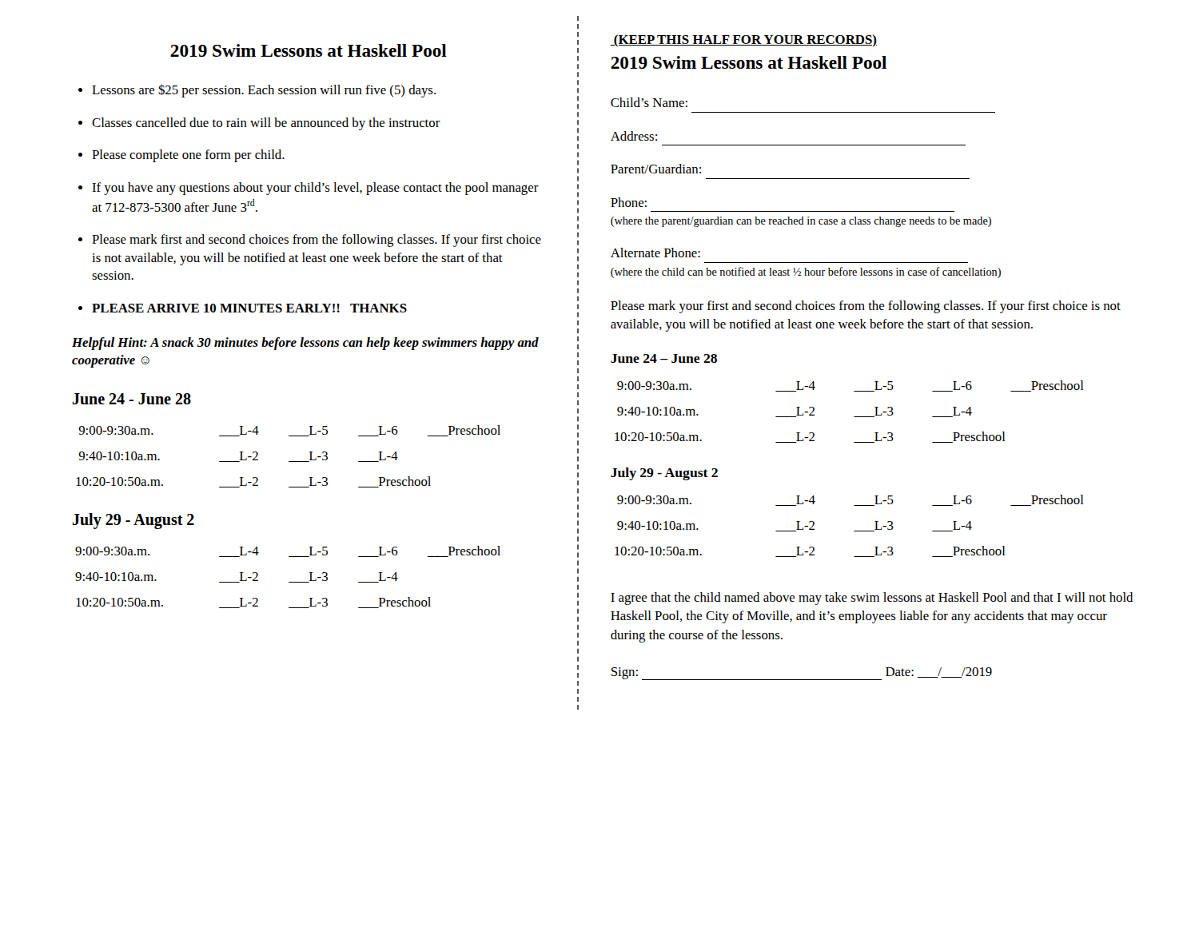2019 Swim Lessons at Haskell Pool
Lessons are $25 per session. Each session will run five (5) days.
Classes cancelled due to rain will be announced by the instructor
Please complete one form per child.
If you have any questions about your child’s level, please contact the pool manager at 712-873-5300 after June 3rd.
Please mark first and second choices from the following classes. If your first choice is not available, you will be notified at least one week before the start of that session.
PLEASE ARRIVE 10 MINUTES EARLY!! THANKS
Helpful Hint: A snack 30 minutes before lessons can help keep swimmers happy and cooperative ☺
June 24 - June 28
| 9:00-9:30a.m. | ___ L-4 | ___ L-5 | ___ L-6 | ___ Preschool |
| 9:40-10:10a.m. | ___ L-2 | ___ L-3 | ___ L-4 | |
| 10:20-10:50a.m. | ___ L-2 | ___ L-3 | ___ Preschool |
July 29 - August 2
| 9:00-9:30a.m. | ___ L-4 | ___ L-5 | ___ L-6 | ___ Preschool |
| 9:40-10:10a.m. | ___ L-2 | ___ L-3 | ___ L-4 | |
| 10:20-10:50a.m. | ___ L-2 | ___ L-3 | ___ Preschool |
(KEEP THIS HALF FOR YOUR RECORDS)
2019 Swim Lessons at Haskell Pool
Child’s Name:
Address:
Parent/Guardian:
Phone: (where the parent/guardian can be reached in case a class change needs to be made)
Alternate Phone: (where the child can be notified at least ½ hour before lessons in case of cancellation)
Please mark your first and second choices from the following classes. If your first choice is not available, you will be notified at least one week before the start of that session.
June 24 – June 28
| 9:00-9:30a.m. | ___ L-4 | ___ L-5 | ___ L-6 | ___ Preschool |
| 9:40-10:10a.m. | ___ L-2 | ___ L-3 | ___ L-4 | |
| 10:20-10:50a.m. | ___ L-2 | ___ L-3 | ___ Preschool |
July 29 - August 2
| 9:00-9:30a.m. | ___ L-4 | ___ L-5 | ___ L-6 | ___ Preschool |
| 9:40-10:10a.m. | ___ L-2 | ___ L-3 | ___ L-4 | |
| 10:20-10:50a.m. | ___ L-2 | ___ L-3 | ___ Preschool |
I agree that the child named above may take swim lessons at Haskell Pool and that I will not hold Haskell Pool, the City of Moville, and it’s employees liable for any accidents that may occur during the course of the lessons.
Sign: Date: ___/___/2019